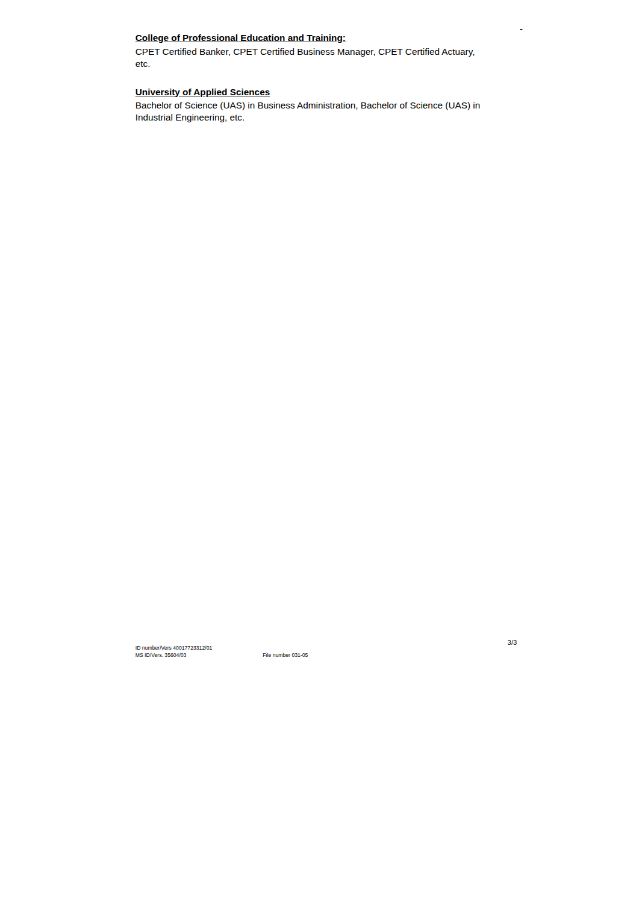-
College of Professional Education and Training:
CPET Certified Banker, CPET Certified Business Manager, CPET Certified Actuary, etc.
University of Applied Sciences
Bachelor of Science (UAS) in Business Administration, Bachelor of Science (UAS) in Industrial Engineering, etc.
3/3
ID number/Vers 40017723312/01
MS ID/Vers. 35604/03 File number 031-05